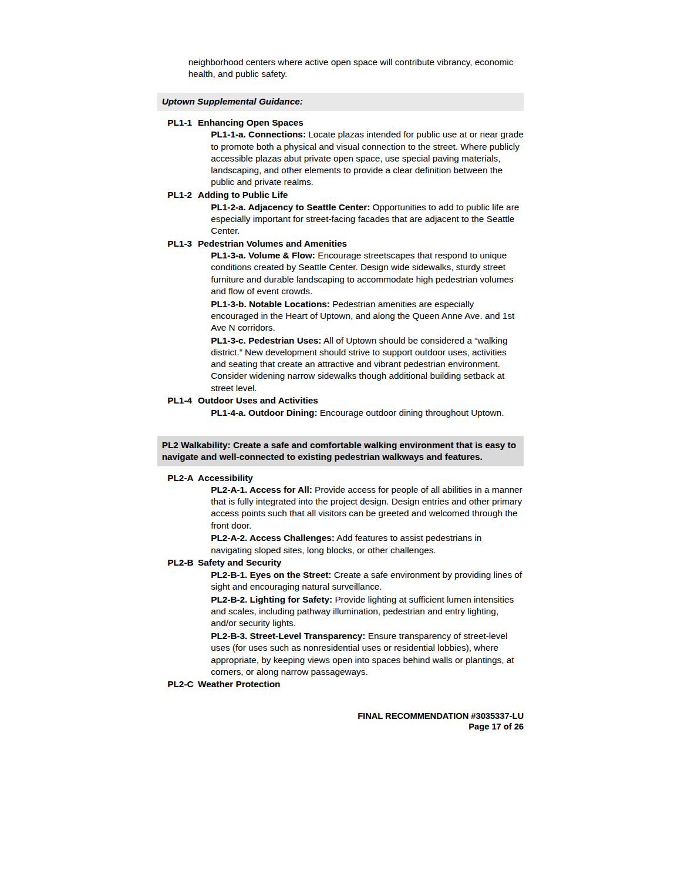neighborhood centers where active open space will contribute vibrancy, economic health, and public safety.
Uptown Supplemental Guidance:
PL1-1
Enhancing Open Spaces
PL1-1-a. Connections: Locate plazas intended for public use at or near grade to promote both a physical and visual connection to the street. Where publicly accessible plazas abut private open space, use special paving materials, landscaping, and other elements to provide a clear definition between the public and private realms.
PL1-2
Adding to Public Life
PL1-2-a. Adjacency to Seattle Center: Opportunities to add to public life are especially important for street-facing facades that are adjacent to the Seattle Center.
PL1-3
Pedestrian Volumes and Amenities
PL1-3-a. Volume & Flow: Encourage streetscapes that respond to unique conditions created by Seattle Center. Design wide sidewalks, sturdy street furniture and durable landscaping to accommodate high pedestrian volumes and flow of event crowds.
PL1-3-b. Notable Locations: Pedestrian amenities are especially encouraged in the Heart of Uptown, and along the Queen Anne Ave. and 1st Ave N corridors.
PL1-3-c. Pedestrian Uses: All of Uptown should be considered a “walking district.” New development should strive to support outdoor uses, activities and seating that create an attractive and vibrant pedestrian environment. Consider widening narrow sidewalks though additional building setback at street level.
PL1-4
Outdoor Uses and Activities
PL1-4-a. Outdoor Dining: Encourage outdoor dining throughout Uptown.
PL2 Walkability: Create a safe and comfortable walking environment that is easy to navigate and well-connected to existing pedestrian walkways and features.
PL2-A
Accessibility
PL2-A-1. Access for All: Provide access for people of all abilities in a manner that is fully integrated into the project design. Design entries and other primary access points such that all visitors can be greeted and welcomed through the front door.
PL2-A-2. Access Challenges: Add features to assist pedestrians in navigating sloped sites, long blocks, or other challenges.
PL2-B
Safety and Security
PL2-B-1. Eyes on the Street: Create a safe environment by providing lines of sight and encouraging natural surveillance.
PL2-B-2. Lighting for Safety: Provide lighting at sufficient lumen intensities and scales, including pathway illumination, pedestrian and entry lighting, and/or security lights.
PL2-B-3. Street-Level Transparency: Ensure transparency of street-level uses (for uses such as nonresidential uses or residential lobbies), where appropriate, by keeping views open into spaces behind walls or plantings, at corners, or along narrow passageways.
PL2-C
Weather Protection
FINAL RECOMMENDATION #3035337-LU
Page 17 of 26